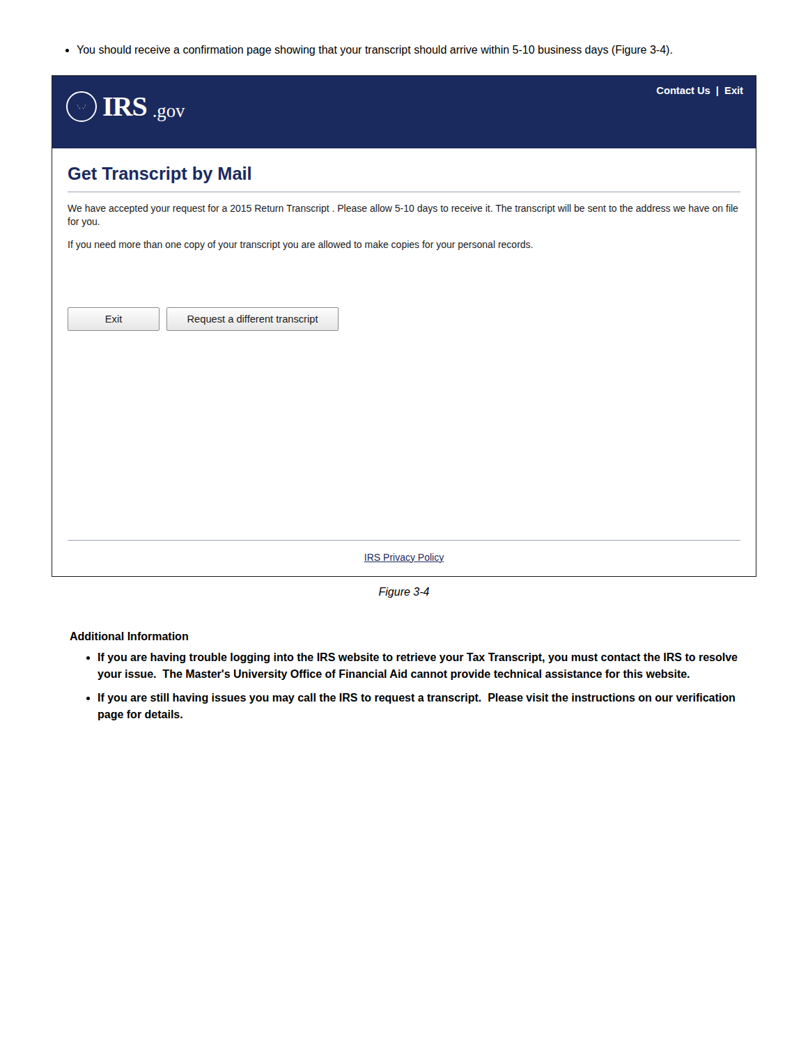You should receive a confirmation page showing that your transcript should arrive within 5-10 business days (Figure 3-4).
Contact Us | Exit
IRS.gov
Get Transcript by Mail
We have accepted your request for a 2015 Return Transcript . Please allow 5-10 days to receive it. The transcript will be sent to the address we have on file for you.
If you need more than one copy of your transcript you are allowed to make copies for your personal records.
Exit
Request a different transcript
IRS Privacy Policy
Figure 3-4
Additional Information
If you are having trouble logging into the IRS website to retrieve your Tax Transcript, you must contact the IRS to resolve your issue. The Master's University Office of Financial Aid cannot provide technical assistance for this website.
If you are still having issues you may call the IRS to request a transcript. Please visit the instructions on our verification page for details.